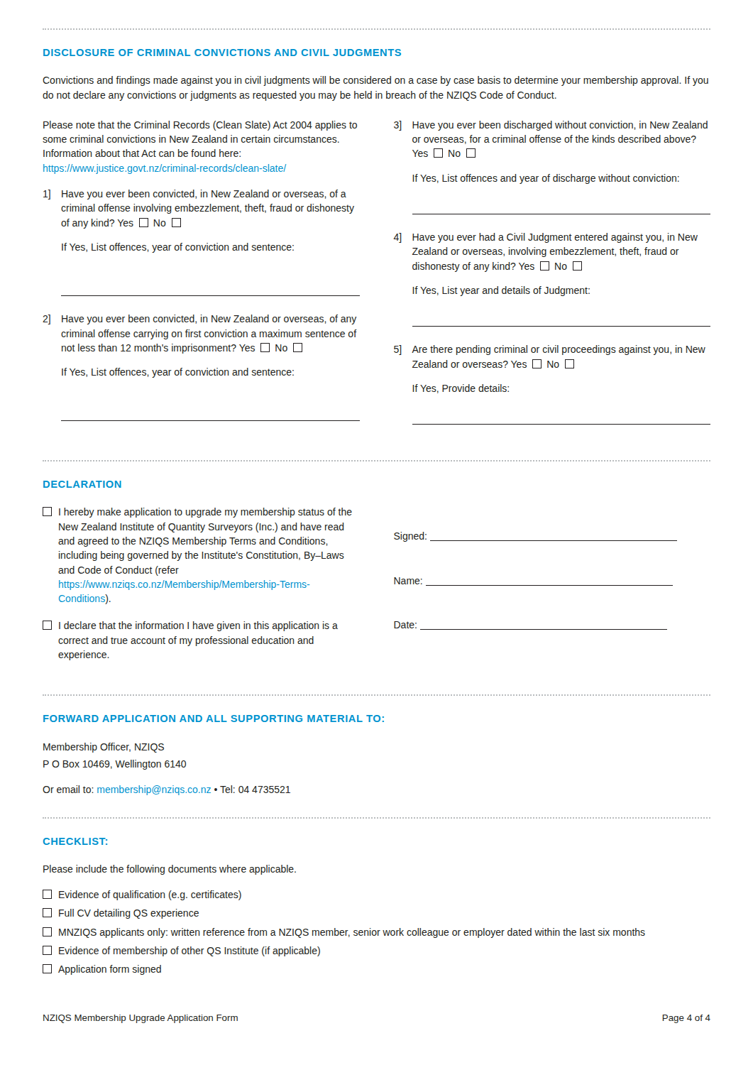Disclosure of Criminal Convictions and Civil Judgments
Convictions and findings made against you in civil judgments will be considered on a case by case basis to determine your membership approval. If you do not declare any convictions or judgments as requested you may be held in breach of the NZIQS Code of Conduct.
Please note that the Criminal Records (Clean Slate) Act 2004 applies to some criminal convictions in New Zealand in certain circumstances. Information about that Act can be found here: https://www.justice.govt.nz/criminal-records/clean-slate/
1] Have you ever been convicted, in New Zealand or overseas, of a criminal offense involving embezzlement, theft, fraud or dishonesty of any kind? Yes No
If Yes, List offences, year of conviction and sentence:
2] Have you ever been convicted, in New Zealand or overseas, of any criminal offense carrying on first conviction a maximum sentence of not less than 12 month's imprisonment? Yes No
If Yes, List offences, year of conviction and sentence:
3] Have you ever been discharged without conviction, in New Zealand or overseas, for a criminal offense of the kinds described above? Yes No
If Yes, List offences and year of discharge without conviction:
4] Have you ever had a Civil Judgment entered against you, in New Zealand or overseas, involving embezzlement, theft, fraud or dishonesty of any kind? Yes No
If Yes, List year and details of Judgment:
5] Are there pending criminal or civil proceedings against you, in New Zealand or overseas? Yes No
If Yes, Provide details:
Declaration
I hereby make application to upgrade my membership status of the New Zealand Institute of Quantity Surveyors (Inc.) and have read and agreed to the NZIQS Membership Terms and Conditions, including being governed by the Institute's Constitution, By–Laws and Code of Conduct (refer https://www.nziqs.co.nz/Membership/Membership-Terms-Conditions).
I declare that the information I have given in this application is a correct and true account of my professional education and experience.
Signed:
Name:
Date:
Forward Application and All Supporting Material To:
Membership Officer, NZIQS
P O Box 10469, Wellington 6140
Or email to: membership@nziqs.co.nz • Tel: 04 4735521
Checklist:
Please include the following documents where applicable.
Evidence of qualification (e.g. certificates)
Full CV detailing QS experience
MNZIQS applicants only: written reference from a NZIQS member, senior work colleague or employer dated within the last six months
Evidence of membership of other QS Institute (if applicable)
Application form signed
NZIQS Membership Upgrade Application Form Page 4 of 4